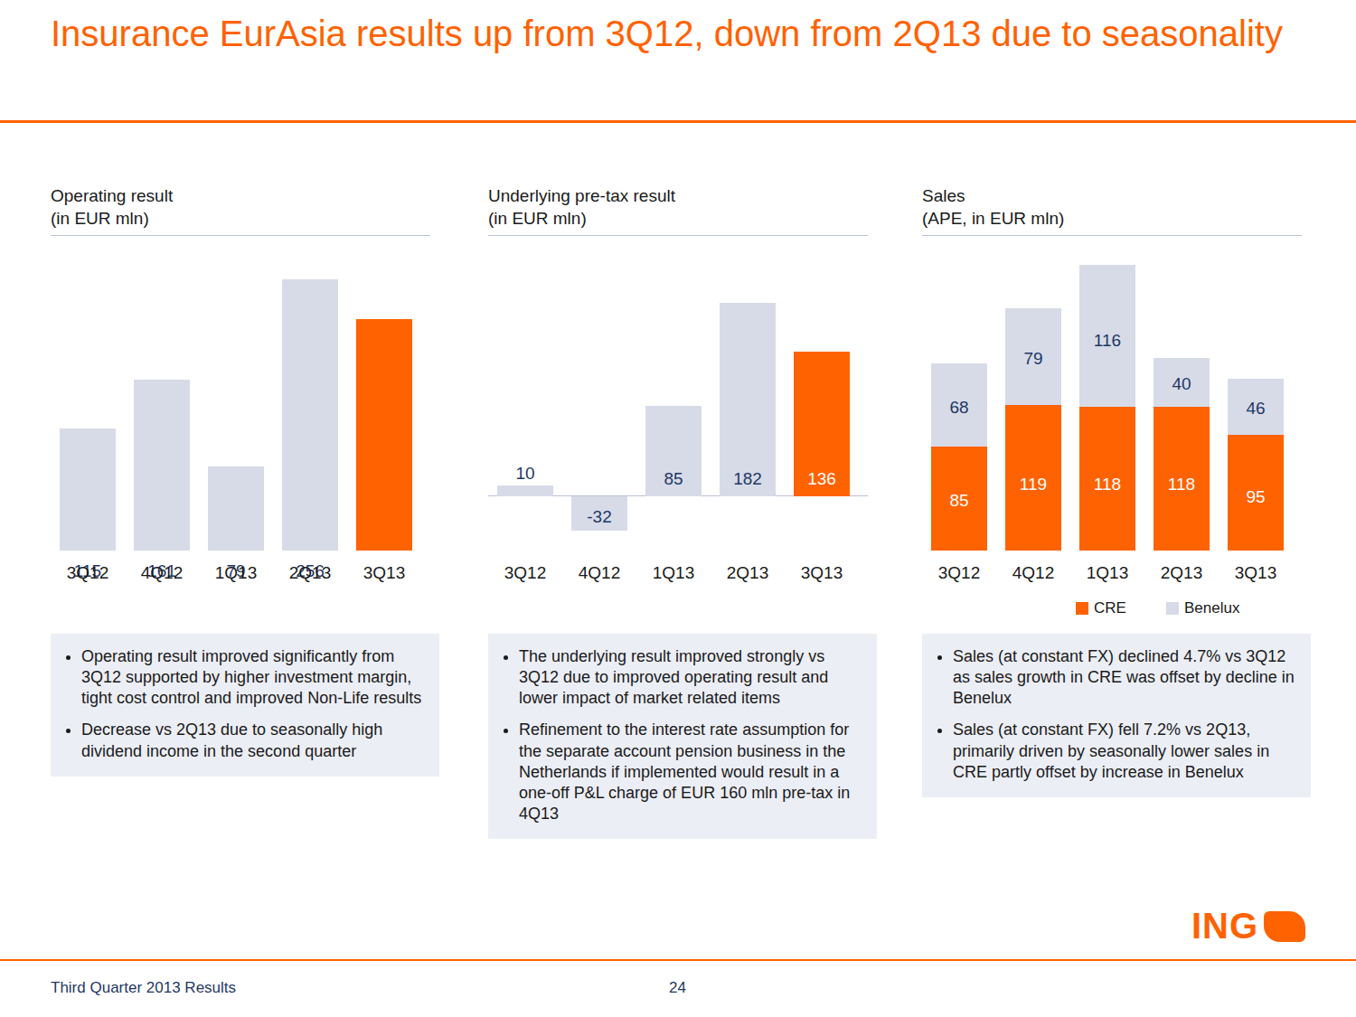Insurance EurAsia results up from 3Q12, down from 2Q13 due to seasonality
Operating result
(in EUR mln)
heights scaled: 256 -> 300px => 1.172 px per unit
115
161
79
256
218
3Q12 4Q12 1Q13 2Q13 3Q13
Operating result improved significantly from 3Q12 supported by higher investment margin, tight cost control and improved Non-Life results
Decrease vs 2Q13 due to seasonally high dividend income in the second quarter
Underlying pre-tax result
(in EUR mln)
10
-32
85
182
136
3Q12 4Q12 1Q13 2Q13 3Q13
The underlying result improved strongly vs 3Q12 due to improved operating result and lower impact of market related items
Refinement to the interest rate assumption for the separate account pension business in the Netherlands if implemented would result in a one-off P&L charge of EUR 160 mln pre-tax in 4Q13
Sales
(APE, in EUR mln)
85
68
119
79
118
116
118
40
95
46
3Q12 4Q12 1Q13 2Q13 3Q13
CRE Benelux
Sales (at constant FX) declined 4.7% vs 3Q12 as sales growth in CRE was offset by decline in Benelux
Sales (at constant FX) fell 7.2% vs 2Q13, primarily driven by seasonally lower sales in CRE partly offset by increase in Benelux
ING
Third Quarter 2013 Results
24